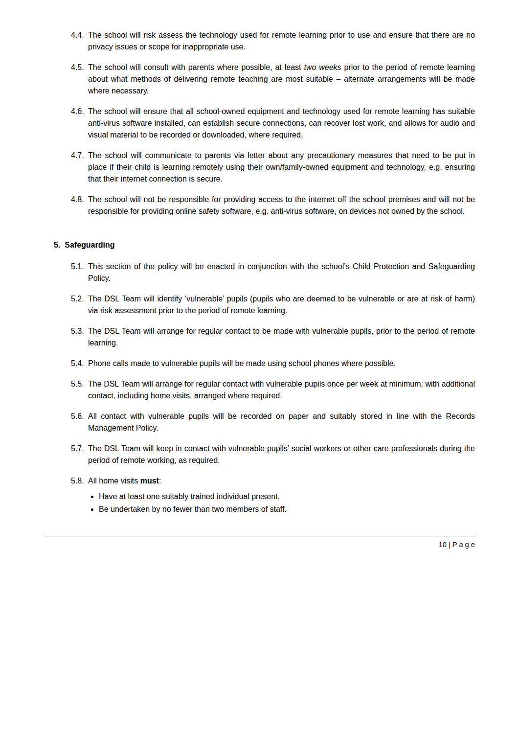4.4.
The school will risk assess the technology used for remote learning prior to use and ensure that there are no privacy issues or scope for inappropriate use.
4.5.
The school will consult with parents where possible, at least two weeks prior to the period of remote learning about what methods of delivering remote teaching are most suitable – alternate arrangements will be made where necessary.
4.6.
The school will ensure that all school-owned equipment and technology used for remote learning has suitable anti-virus software installed, can establish secure connections, can recover lost work, and allows for audio and visual material to be recorded or downloaded, where required.
4.7.
The school will communicate to parents via letter about any precautionary measures that need to be put in place if their child is learning remotely using their own/family-owned equipment and technology, e.g. ensuring that their internet connection is secure.
4.8.
The school will not be responsible for providing access to the internet off the school premises and will not be responsible for providing online safety software, e.g. anti-virus software, on devices not owned by the school.
5. Safeguarding
5.1.
This section of the policy will be enacted in conjunction with the school’s Child Protection and Safeguarding Policy.
5.2.
The DSL Team will identify ‘vulnerable’ pupils (pupils who are deemed to be vulnerable or are at risk of harm) via risk assessment prior to the period of remote learning.
5.3.
The DSL Team will arrange for regular contact to be made with vulnerable pupils, prior to the period of remote learning.
5.4.
Phone calls made to vulnerable pupils will be made using school phones where possible.
5.5.
The DSL Team will arrange for regular contact with vulnerable pupils once per week at minimum, with additional contact, including home visits, arranged where required.
5.6.
All contact with vulnerable pupils will be recorded on paper and suitably stored in line with the Records Management Policy.
5.7.
The DSL Team will keep in contact with vulnerable pupils’ social workers or other care professionals during the period of remote working, as required.
5.8.
All home visits must:
Have at least one suitably trained individual present.
Be undertaken by no fewer than two members of staff.
10 | P a g e